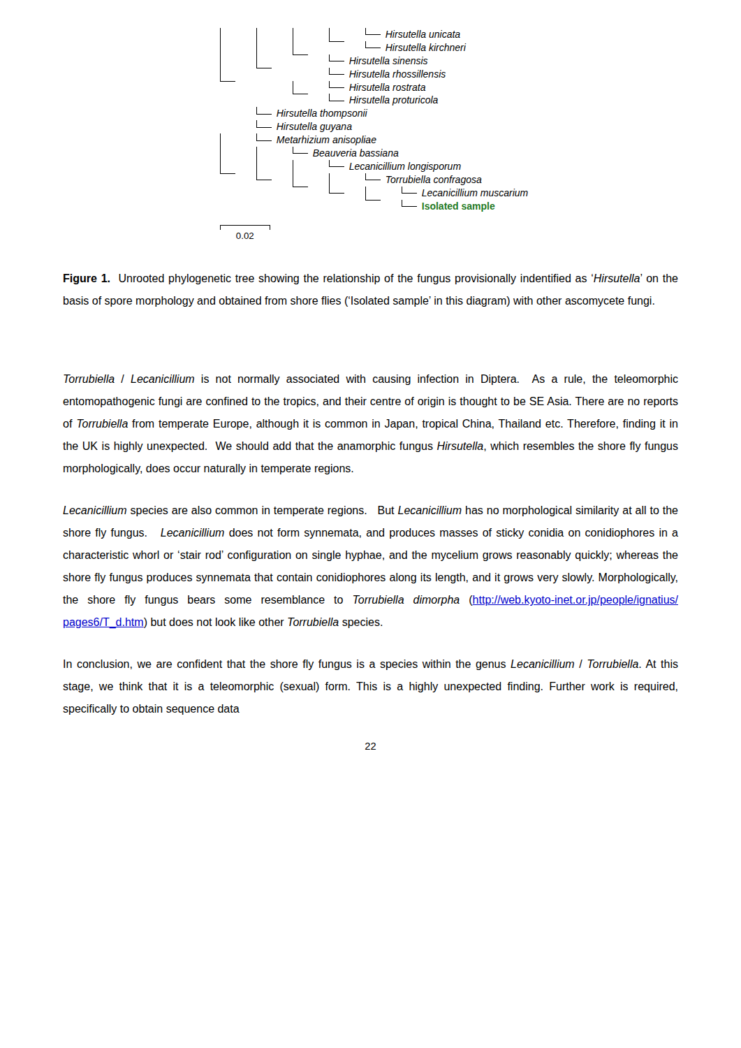Hirsutella unicata
Hirsutella kirchneri
Hirsutella sinensis
Hirsutella rhossillensis
Hirsutella rostrata
Hirsutella proturicola
Hirsutella thompsonii
Hirsutella guyana
Metarhizium anisopliae
Beauveria bassiana
Lecanicillium longisporum
Torrubiella confragosa
Lecanicillium muscarium
Isolated sample
0.02
Figure 1. Unrooted phylogenetic tree showing the relationship of the fungus provisionally indentified as ‘Hirsutella’ on the basis of spore morphology and obtained from shore flies (‘Isolated sample’ in this diagram) with other ascomycete fungi.
Torrubiella / Lecanicillium is not normally associated with causing infection in Diptera. As a rule, the teleomorphic entomopathogenic fungi are confined to the tropics, and their centre of origin is thought to be SE Asia. There are no reports of Torrubiella from temperate Europe, although it is common in Japan, tropical China, Thailand etc. Therefore, finding it in the UK is highly unexpected. We should add that the anamorphic fungus Hirsutella, which resembles the shore fly fungus morphologically, does occur naturally in temperate regions.
Lecanicillium species are also common in temperate regions. But Lecanicillium has no morphological similarity at all to the shore fly fungus. Lecanicillium does not form synnemata, and produces masses of sticky conidia on conidiophores in a characteristic whorl or ‘stair rod’ configuration on single hyphae, and the mycelium grows reasonably quickly; whereas the shore fly fungus produces synnemata that contain conidiophores along its length, and it grows very slowly. Morphologically, the shore fly fungus bears some resemblance to Torrubiella dimorpha (http://web.kyoto-inet.or.jp/people/ignatius/ pages6/T_d.htm) but does not look like other Torrubiella species.
In conclusion, we are confident that the shore fly fungus is a species within the genus Lecanicillium / Torrubiella. At this stage, we think that it is a teleomorphic (sexual) form. This is a highly unexpected finding. Further work is required, specifically to obtain sequence data
22